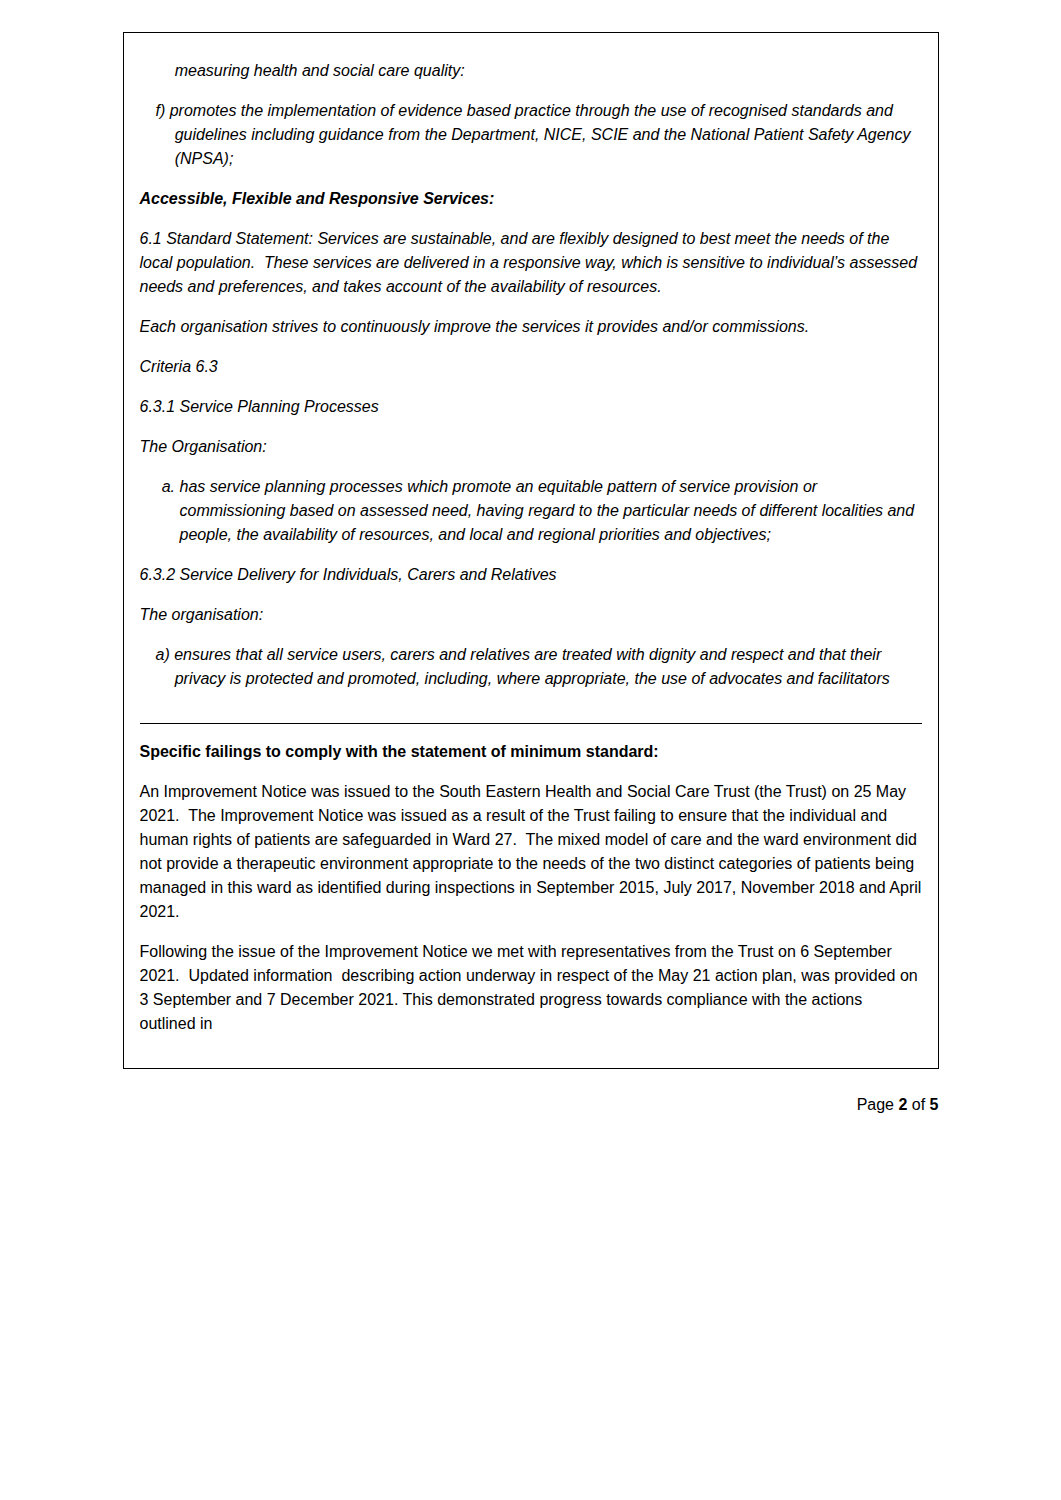measuring health and social care quality:
f) promotes the implementation of evidence based practice through the use of recognised standards and guidelines including guidance from the Department, NICE, SCIE and the National Patient Safety Agency (NPSA);
Accessible, Flexible and Responsive Services:
6.1 Standard Statement: Services are sustainable, and are flexibly designed to best meet the needs of the local population. These services are delivered in a responsive way, which is sensitive to individual’s assessed needs and preferences, and takes account of the availability of resources.
Each organisation strives to continuously improve the services it provides and/or commissions.
Criteria 6.3
6.3.1 Service Planning Processes
The Organisation:
has service planning processes which promote an equitable pattern of service provision or commissioning based on assessed need, having regard to the particular needs of different localities and people, the availability of resources, and local and regional priorities and objectives;
6.3.2 Service Delivery for Individuals, Carers and Relatives
The organisation:
a) ensures that all service users, carers and relatives are treated with dignity and respect and that their privacy is protected and promoted, including, where appropriate, the use of advocates and facilitators
Specific failings to comply with the statement of minimum standard:
An Improvement Notice was issued to the South Eastern Health and Social Care Trust (the Trust) on 25 May 2021. The Improvement Notice was issued as a result of the Trust failing to ensure that the individual and human rights of patients are safeguarded in Ward 27. The mixed model of care and the ward environment did not provide a therapeutic environment appropriate to the needs of the two distinct categories of patients being managed in this ward as identified during inspections in September 2015, July 2017, November 2018 and April 2021.
Following the issue of the Improvement Notice we met with representatives from the Trust on 6 September 2021. Updated information describing action underway in respect of the May 21 action plan, was provided on 3 September and 7 December 2021. This demonstrated progress towards compliance with the actions outlined in
Page 2 of 5